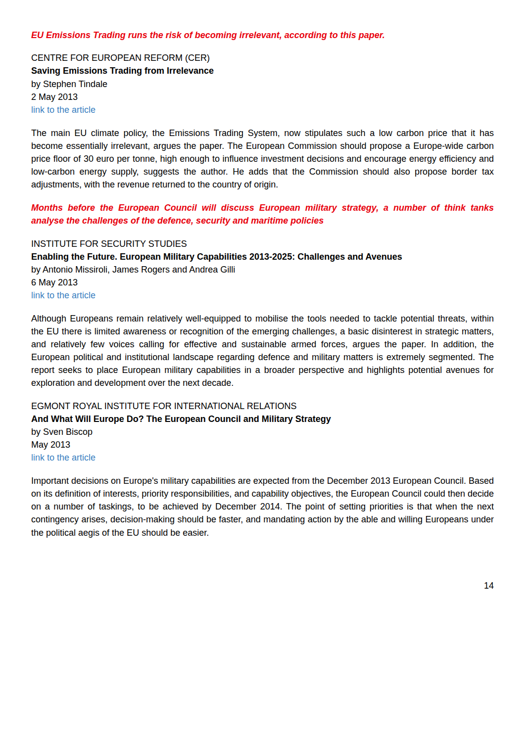EU Emissions Trading runs the risk of becoming irrelevant, according to this paper.
CENTRE FOR EUROPEAN REFORM (CER)
Saving Emissions Trading from Irrelevance
by Stephen Tindale
2 May 2013
link to the article
The main EU climate policy, the Emissions Trading System, now stipulates such a low carbon price that it has become essentially irrelevant, argues the paper. The European Commission should propose a Europe-wide carbon price floor of 30 euro per tonne, high enough to influence investment decisions and encourage energy efficiency and low-carbon energy supply, suggests the author. He adds that the Commission should also propose border tax adjustments, with the revenue returned to the country of origin.
Months before the European Council will discuss European military strategy, a number of think tanks analyse the challenges of the defence, security and maritime policies
INSTITUTE FOR SECURITY STUDIES
Enabling the Future. European Military Capabilities 2013-2025: Challenges and Avenues
by Antonio Missiroli, James Rogers and Andrea Gilli
6 May 2013
link to the article
Although Europeans remain relatively well-equipped to mobilise the tools needed to tackle potential threats, within the EU there is limited awareness or recognition of the emerging challenges, a basic disinterest in strategic matters, and relatively few voices calling for effective and sustainable armed forces, argues the paper. In addition, the European political and institutional landscape regarding defence and military matters is extremely segmented. The report seeks to place European military capabilities in a broader perspective and highlights potential avenues for exploration and development over the next decade.
EGMONT ROYAL INSTITUTE FOR INTERNATIONAL RELATIONS
And What Will Europe Do? The European Council and Military Strategy
by Sven Biscop
May 2013
link to the article
Important decisions on Europe's military capabilities are expected from the December 2013 European Council. Based on its definition of interests, priority responsibilities, and capability objectives, the European Council could then decide on a number of taskings, to be achieved by December 2014. The point of setting priorities is that when the next contingency arises, decision-making should be faster, and mandating action by the able and willing Europeans under the political aegis of the EU should be easier.
14